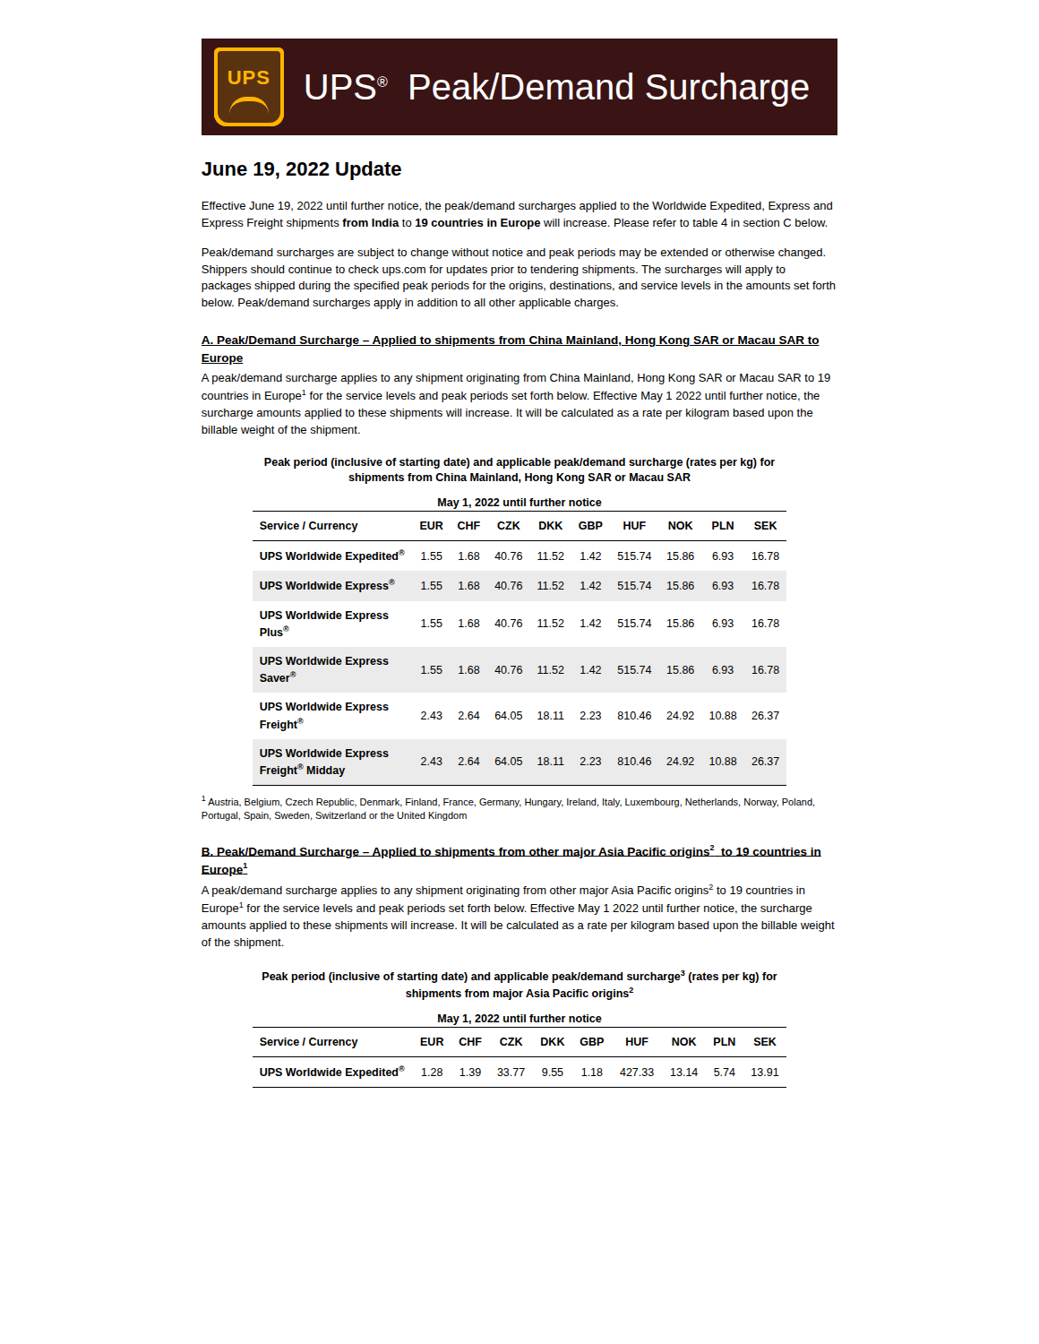UPS® Peak/Demand Surcharge
June 19, 2022 Update
Effective June 19, 2022 until further notice, the peak/demand surcharges applied to the Worldwide Expedited, Express and Express Freight shipments from India to 19 countries in Europe will increase. Please refer to table 4 in section C below.
Peak/demand surcharges are subject to change without notice and peak periods may be extended or otherwise changed. Shippers should continue to check ups.com for updates prior to tendering shipments. The surcharges will apply to packages shipped during the specified peak periods for the origins, destinations, and service levels in the amounts set forth below. Peak/demand surcharges apply in addition to all other applicable charges.
A. Peak/Demand Surcharge – Applied to shipments from China Mainland, Hong Kong SAR or Macau SAR to Europe
A peak/demand surcharge applies to any shipment originating from China Mainland, Hong Kong SAR or Macau SAR to 19 countries in Europe1 for the service levels and peak periods set forth below. Effective May 1 2022 until further notice, the surcharge amounts applied to these shipments will increase. It will be calculated as a rate per kilogram based upon the billable weight of the shipment.
Peak period (inclusive of starting date) and applicable peak/demand surcharge (rates per kg) for shipments from China Mainland, Hong Kong SAR or Macau SAR
May 1, 2022 until further notice
| Service / Currency | EUR | CHF | CZK | DKK | GBP | HUF | NOK | PLN | SEK |
| --- | --- | --- | --- | --- | --- | --- | --- | --- | --- |
| UPS Worldwide Expedited ® | 1.55 | 1.68 | 40.76 | 11.52 | 1.42 | 515.74 | 15.86 | 6.93 | 16.78 |
| UPS Worldwide Express ® | 1.55 | 1.68 | 40.76 | 11.52 | 1.42 | 515.74 | 15.86 | 6.93 | 16.78 |
| UPS Worldwide Express Plus ® | 1.55 | 1.68 | 40.76 | 11.52 | 1.42 | 515.74 | 15.86 | 6.93 | 16.78 |
| UPS Worldwide Express Saver ® | 1.55 | 1.68 | 40.76 | 11.52 | 1.42 | 515.74 | 15.86 | 6.93 | 16.78 |
| UPS Worldwide Express Freight ® | 2.43 | 2.64 | 64.05 | 18.11 | 2.23 | 810.46 | 24.92 | 10.88 | 26.37 |
| UPS Worldwide Express Freight ® Midday | 2.43 | 2.64 | 64.05 | 18.11 | 2.23 | 810.46 | 24.92 | 10.88 | 26.37 |
1 Austria, Belgium, Czech Republic, Denmark, Finland, France, Germany, Hungary, Ireland, Italy, Luxembourg, Netherlands, Norway, Poland, Portugal, Spain, Sweden, Switzerland or the United Kingdom
B. Peak/Demand Surcharge – Applied to shipments from other major Asia Pacific origins2 to 19 countries in Europe1
A peak/demand surcharge applies to any shipment originating from other major Asia Pacific origins2 to 19 countries in Europe1 for the service levels and peak periods set forth below. Effective May 1 2022 until further notice, the surcharge amounts applied to these shipments will increase. It will be calculated as a rate per kilogram based upon the billable weight of the shipment.
Peak period (inclusive of starting date) and applicable peak/demand surcharge3 (rates per kg) for shipments from major Asia Pacific origins2
May 1, 2022 until further notice
| Service / Currency | EUR | CHF | CZK | DKK | GBP | HUF | NOK | PLN | SEK |
| --- | --- | --- | --- | --- | --- | --- | --- | --- | --- |
| UPS Worldwide Expedited ® | 1.28 | 1.39 | 33.77 | 9.55 | 1.18 | 427.33 | 13.14 | 5.74 | 13.91 |